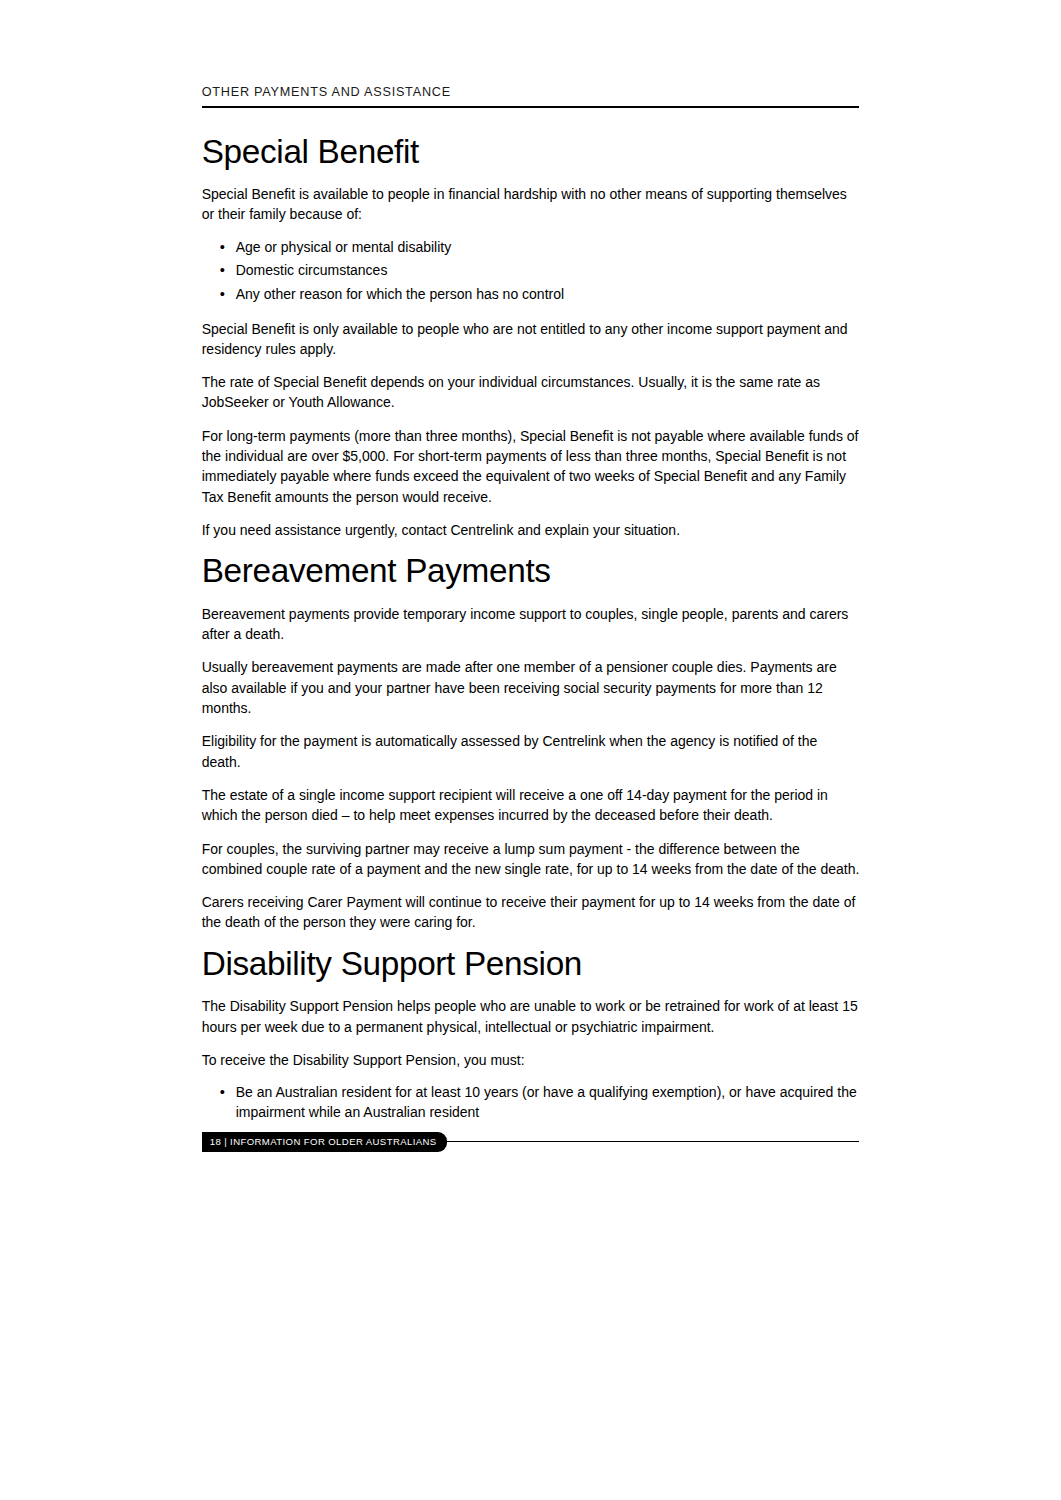OTHER PAYMENTS AND ASSISTANCE
Special Benefit
Special Benefit is available to people in financial hardship with no other means of supporting themselves or their family because of:
Age or physical or mental disability
Domestic circumstances
Any other reason for which the person has no control
Special Benefit is only available to people who are not entitled to any other income support payment and residency rules apply.
The rate of Special Benefit depends on your individual circumstances. Usually, it is the same rate as JobSeeker or Youth Allowance.
For long-term payments (more than three months), Special Benefit is not payable where available funds of the individual are over $5,000. For short-term payments of less than three months, Special Benefit is not immediately payable where funds exceed the equivalent of two weeks of Special Benefit and any Family Tax Benefit amounts the person would receive.
If you need assistance urgently, contact Centrelink and explain your situation.
Bereavement Payments
Bereavement payments provide temporary income support to couples, single people, parents and carers after a death.
Usually bereavement payments are made after one member of a pensioner couple dies. Payments are also available if you and your partner have been receiving social security payments for more than 12 months.
Eligibility for the payment is automatically assessed by Centrelink when the agency is notified of the death.
The estate of a single income support recipient will receive a one off 14-day payment for the period in which the person died – to help meet expenses incurred by the deceased before their death.
For couples, the surviving partner may receive a lump sum payment - the difference between the combined couple rate of a payment and the new single rate, for up to 14 weeks from the date of the death.
Carers receiving Carer Payment will continue to receive their payment for up to 14 weeks from the date of the death of the person they were caring for.
Disability Support Pension
The Disability Support Pension helps people who are unable to work or be retrained for work of at least 15 hours per week due to a permanent physical, intellectual or psychiatric impairment.
To receive the Disability Support Pension, you must:
Be an Australian resident for at least 10 years (or have a qualifying exemption), or have acquired the impairment while an Australian resident
18 | INFORMATION FOR OLDER AUSTRALIANS